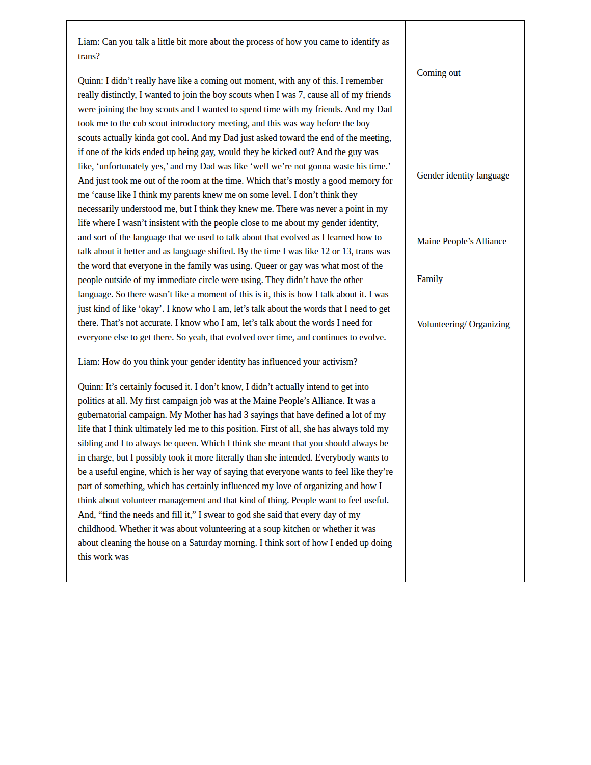| Liam: Can you talk a little bit more about the process of how you came to identify as trans? Quinn: I didn’t really have like a coming out moment, with any of this. I remember really distinctly, I wanted to join the boy scouts when I was 7, cause all of my friends were joining the boy scouts and I wanted to spend time with my friends. And my Dad took me to the cub scout introductory meeting, and this was way before the boy scouts actually kinda got cool. And my Dad just asked toward the end of the meeting, if one of the kids ended up being gay, would they be kicked out? And the guy was like, ‘unfortunately yes,’ and my Dad was like ‘well we’re not gonna waste his time.’ And just took me out of the room at the time. Which that’s mostly a good memory for me ‘cause like I think my parents knew me on some level. I don’t think they necessarily understood me, but I think they knew me. There was never a point in my life where I wasn’t insistent with the people close to me about my gender identity, and sort of the language that we used to talk about that evolved as I learned how to talk about it better and as language shifted. By the time I was like 12 or 13, trans was the word that everyone in the family was using. Queer or gay was what most of the people outside of my immediate circle were using. They didn’t have the other language. So there wasn’t like a moment of this is it, this is how I talk about it. I was just kind of like ‘okay’. I know who I am, let’s talk about the words that I need to get there. That’s not accurate. I know who I am, let’s talk about the words I need for everyone else to get there. So yeah, that evolved over time, and continues to evolve. Liam: How do you think your gender identity has influenced your activism? Quinn: It’s certainly focused it. I don’t know, I didn’t actually intend to get into politics at all. My first campaign job was at the Maine People’s Alliance. It was a gubernatorial campaign. My Mother has had 3 sayings that have defined a lot of my life that I think ultimately led me to this position. First of all, she has always told my sibling and I to always be queen. Which I think she meant that you should always be in charge, but I possibly took it more literally than she intended. Everybody wants to be a useful engine, which is her way of saying that everyone wants to feel like they’re part of something, which has certainly influenced my love of organizing and how I think about volunteer management and that kind of thing. People want to feel useful. And, “find the needs and fill it,” I swear to god she said that every day of my childhood. Whether it was about volunteering at a soup kitchen or whether it was about cleaning the house on a Saturday morning. I think sort of how I ended up doing this work was | Coming out Gender identity language Maine People’s Alliance Family Volunteering/ Organizing |